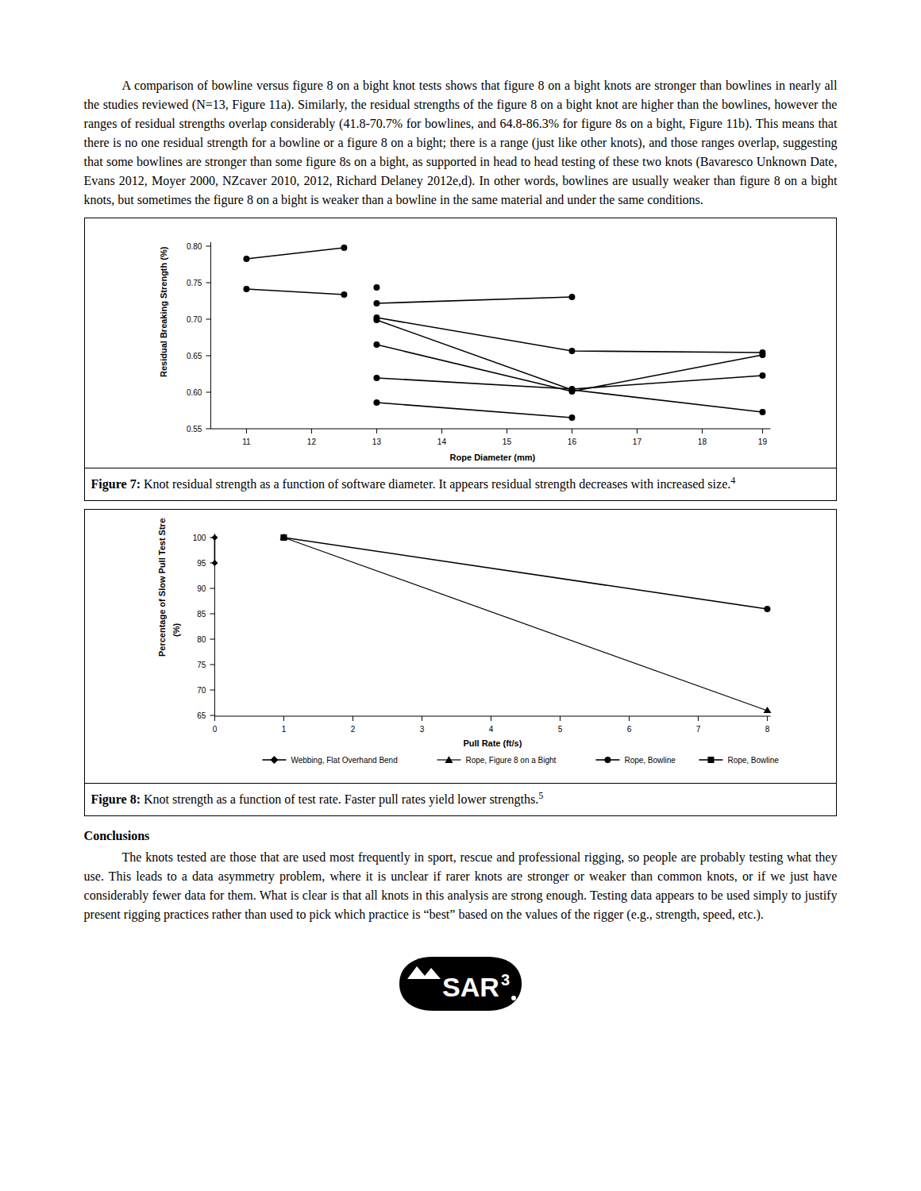A comparison of bowline versus figure 8 on a bight knot tests shows that figure 8 on a bight knots are stronger than bowlines in nearly all the studies reviewed (N=13, Figure 11a). Similarly, the residual strengths of the figure 8 on a bight knot are higher than the bowlines, however the ranges of residual strengths overlap considerably (41.8-70.7% for bowlines, and 64.8-86.3% for figure 8s on a bight, Figure 11b). This means that there is no one residual strength for a bowline or a figure 8 on a bight; there is a range (just like other knots), and those ranges overlap, suggesting that some bowlines are stronger than some figure 8s on a bight, as supported in head to head testing of these two knots (Bavaresco Unknown Date, Evans 2012, Moyer 2000, NZcaver 2010, 2012, Richard Delaney 2012e,d). In other words, bowlines are usually weaker than figure 8 on a bight knots, but sometimes the figure 8 on a bight is weaker than a bowline in the same material and under the same conditions.
0.80 0.75 0.70 0.65 0.60 0.55 Residual Breaking Strength (%) 11 12 13 14 15 16 17 18 19 Rope Diameter (mm)
Figure 7: Knot residual strength as a function of software diameter. It appears residual strength decreases with increased size.4
100 95 90 85 80 75 70 65 Percentage of Slow Pull Test Strength (%) 0 1 2 3 4 5 6 7 8 Pull Rate (ft/s) Webbing, Flat Overhand Bend Rope, Figure 8 on a Bight Rope, Bowline Rope, Bowline
Figure 8: Knot strength as a function of test rate. Faster pull rates yield lower strengths.5
Conclusions
The knots tested are those that are used most frequently in sport, rescue and professional rigging, so people are probably testing what they use. This leads to a data asymmetry problem, where it is unclear if rarer knots are stronger or weaker than common knots, or if we just have considerably fewer data for them. What is clear is that all knots in this analysis are strong enough. Testing data appears to be used simply to justify present rigging practices rather than used to pick which practice is “best” based on the values of the rigger (e.g., strength, speed, etc.).
SAR 3